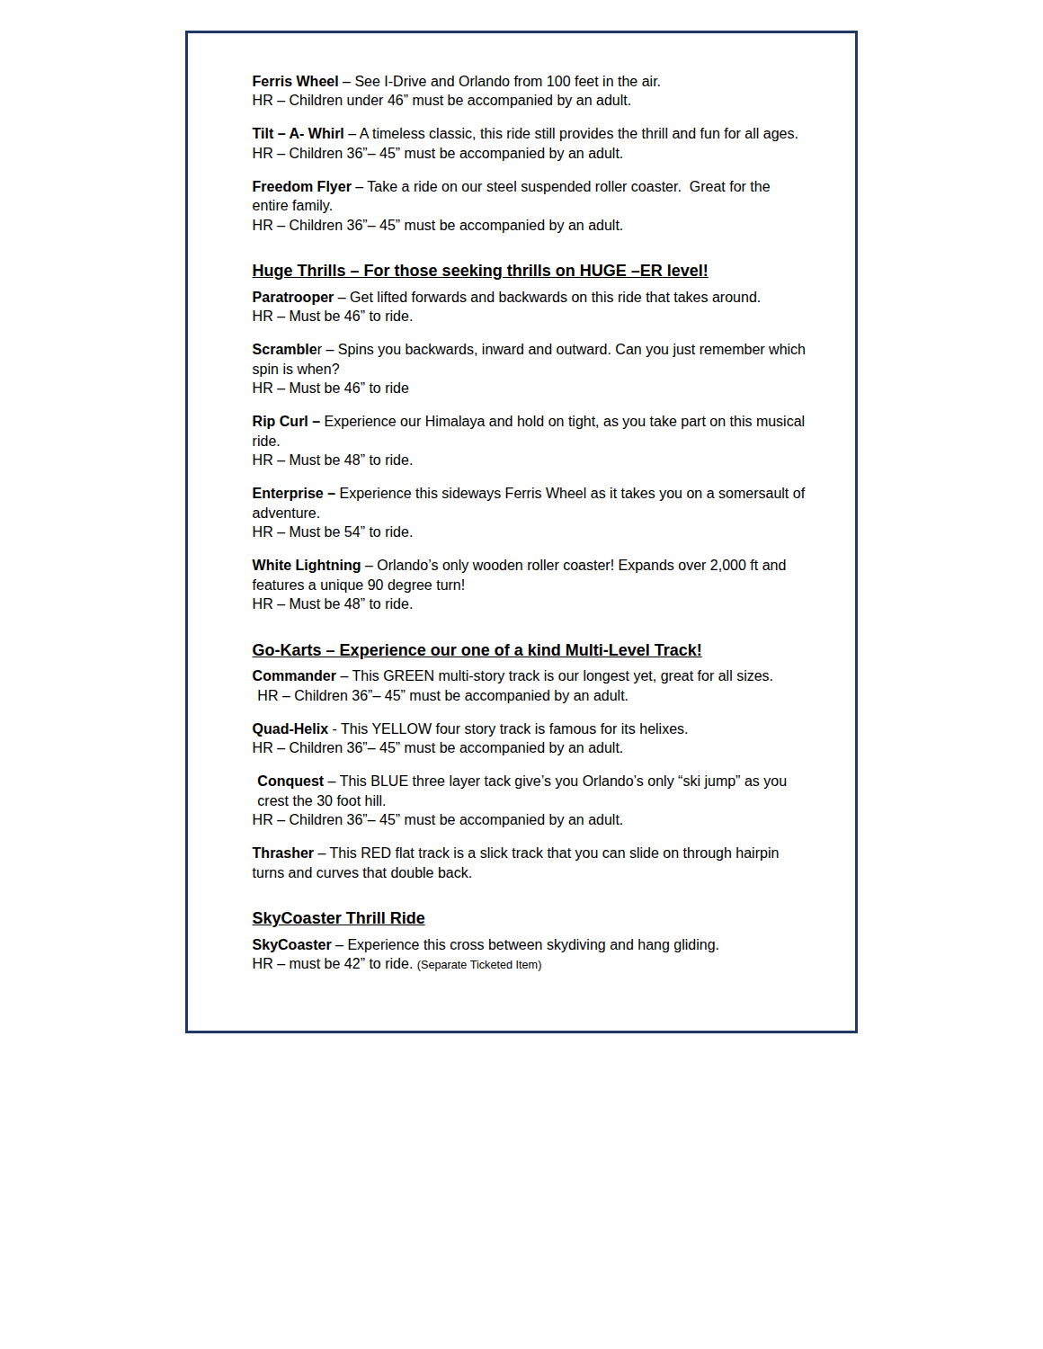Ferris Wheel – See I-Drive and Orlando from 100 feet in the air.
HR – Children under 46” must be accompanied by an adult.
Tilt – A- Whirl – A timeless classic, this ride still provides the thrill and fun for all ages.
HR – Children 36”– 45” must be accompanied by an adult.
Freedom Flyer – Take a ride on our steel suspended roller coaster. Great for the entire family.
HR – Children 36”– 45” must be accompanied by an adult.
Huge Thrills – For those seeking thrills on HUGE –ER level!
Paratrooper – Get lifted forwards and backwards on this ride that takes around.
HR – Must be 46” to ride.
Scrambler – Spins you backwards, inward and outward. Can you just remember which spin is when?
HR – Must be 46” to ride
Rip Curl – Experience our Himalaya and hold on tight, as you take part on this musical ride.
HR – Must be 48” to ride.
Enterprise – Experience this sideways Ferris Wheel as it takes you on a somersault of adventure.
HR – Must be 54” to ride.
White Lightning – Orlando’s only wooden roller coaster! Expands over 2,000 ft and features a unique 90 degree turn!
HR – Must be 48” to ride.
Go-Karts – Experience our one of a kind Multi-Level Track!
Commander – This GREEN multi-story track is our longest yet, great for all sizes.
HR – Children 36”– 45” must be accompanied by an adult.
Quad-Helix - This YELLOW four story track is famous for its helixes.
HR – Children 36”– 45” must be accompanied by an adult.
Conquest – This BLUE three layer tack give’s you Orlando’s only “ski jump” as you crest the 30 foot hill.
HR – Children 36”– 45” must be accompanied by an adult.
Thrasher – This RED flat track is a slick track that you can slide on through hairpin turns and curves that double back.
SkyCoaster Thrill Ride
SkyCoaster – Experience this cross between skydiving and hang gliding.
HR – must be 42” to ride. (Separate Ticketed Item)